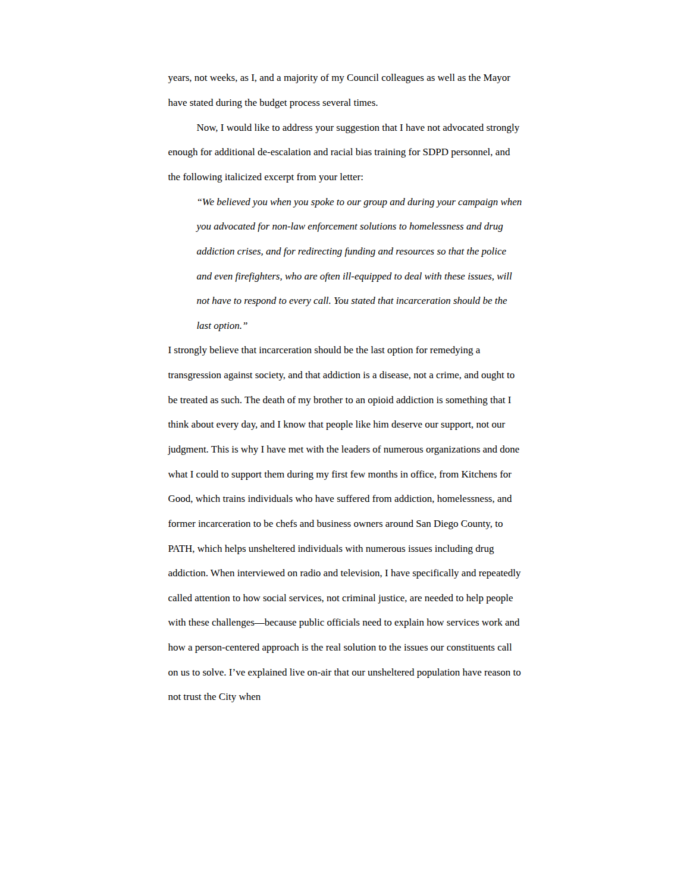years, not weeks, as I, and a majority of my Council colleagues as well as the Mayor have stated during the budget process several times.
Now, I would like to address your suggestion that I have not advocated strongly enough for additional de-escalation and racial bias training for SDPD personnel, and the following italicized excerpt from your letter:
“We believed you when you spoke to our group and during your campaign when you advocated for non-law enforcement solutions to homelessness and drug addiction crises, and for redirecting funding and resources so that the police and even firefighters, who are often ill-equipped to deal with these issues, will not have to respond to every call. You stated that incarceration should be the last option.”
I strongly believe that incarceration should be the last option for remedying a transgression against society, and that addiction is a disease, not a crime, and ought to be treated as such. The death of my brother to an opioid addiction is something that I think about every day, and I know that people like him deserve our support, not our judgment. This is why I have met with the leaders of numerous organizations and done what I could to support them during my first few months in office, from Kitchens for Good, which trains individuals who have suffered from addiction, homelessness, and former incarceration to be chefs and business owners around San Diego County, to PATH, which helps unsheltered individuals with numerous issues including drug addiction. When interviewed on radio and television, I have specifically and repeatedly called attention to how social services, not criminal justice, are needed to help people with these challenges—because public officials need to explain how services work and how a person-centered approach is the real solution to the issues our constituents call on us to solve. I’ve explained live on-air that our unsheltered population have reason to not trust the City when